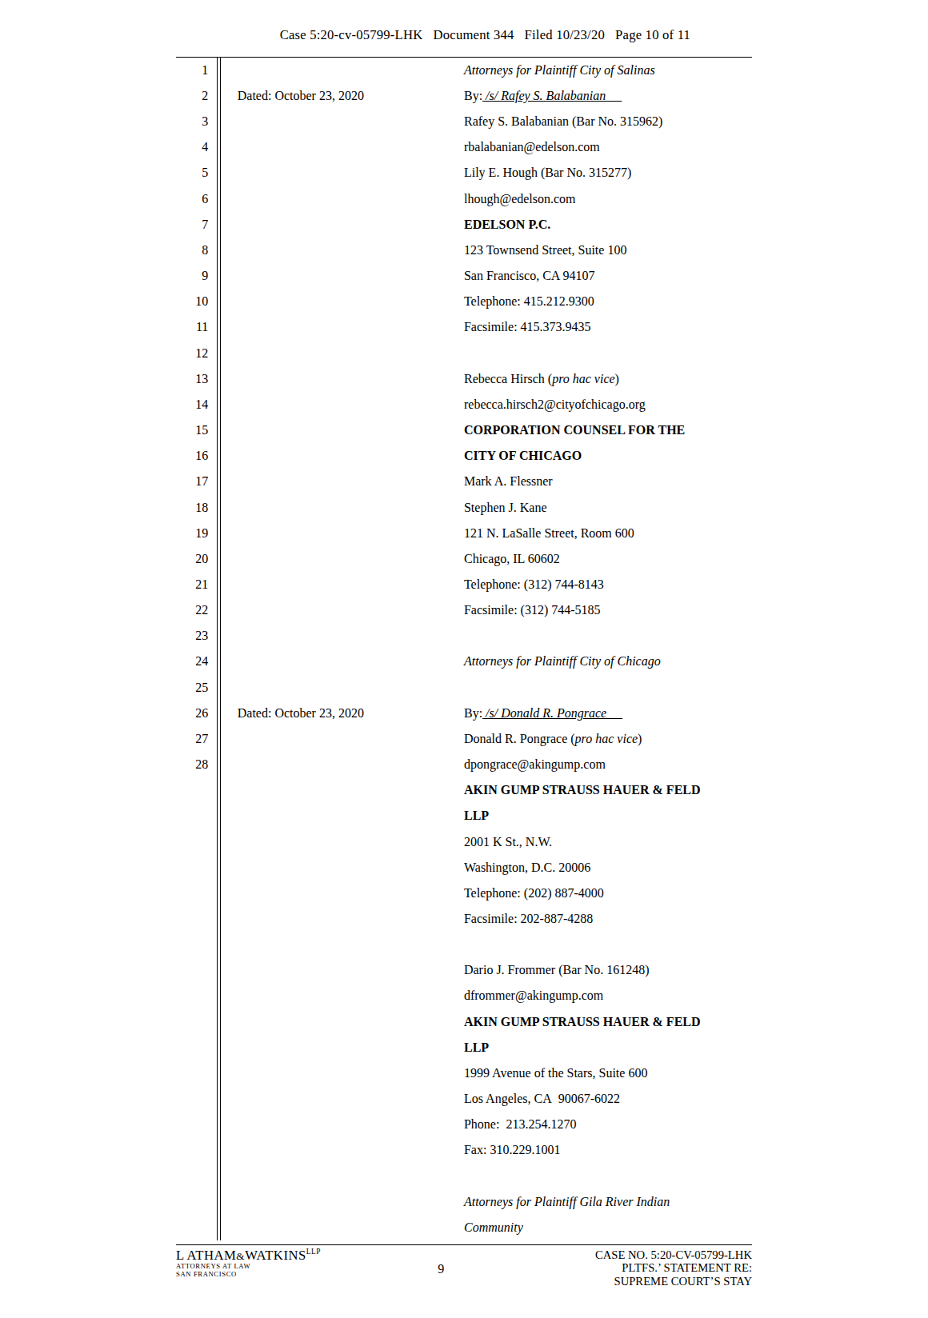Case 5:20-cv-05799-LHK Document 344 Filed 10/23/20 Page 10 of 11
1
2
3
4
5
6
7
8
9
10
11
12
13
14
15
16
17
18
19
20
21
22
23
24
25
26
27
28
Dated: October 23, 2020
Attorneys for Plaintiff City of Salinas
By: /s/ Rafey S. Balabanian
Rafey S. Balabanian (Bar No. 315962)
rbalabanian@edelson.com
Lily E. Hough (Bar No. 315277)
lhough@edelson.com
EDELSON P.C.
123 Townsend Street, Suite 100
San Francisco, CA 94107
Telephone: 415.212.9300
Facsimile: 415.373.9435
Rebecca Hirsch (pro hac vice)
rebecca.hirsch2@cityofchicago.org
CORPORATION COUNSEL FOR THE
CITY OF CHICAGO
Mark A. Flessner
Stephen J. Kane
121 N. LaSalle Street, Room 600
Chicago, IL 60602
Telephone: (312) 744-8143
Facsimile: (312) 744-5185
Attorneys for Plaintiff City of Chicago
Dated: October 23, 2020
By: /s/ Donald R. Pongrace
Donald R. Pongrace (pro hac vice)
dpongrace@akingump.com
AKIN GUMP STRAUSS HAUER & FELD
LLP
2001 K St., N.W.
Washington, D.C. 20006
Telephone: (202) 887-4000
Facsimile: 202-887-4288
Dario J. Frommer (Bar No. 161248)
dfrommer@akingump.com
AKIN GUMP STRAUSS HAUER & FELD
LLP
1999 Avenue of the Stars, Suite 600
Los Angeles, CA 90067-6022
Phone: 213.254.1270
Fax: 310.229.1001
Attorneys for Plaintiff Gila River Indian
Community
L ATHAM&WATKINSLLP
ATTORNEYS AT LAW
SAN FRANCISCO
9
CASE NO. 5:20-CV-05799-LHK
PLTFS.’ STATEMENT RE:
SUPREME COURT’S STAY